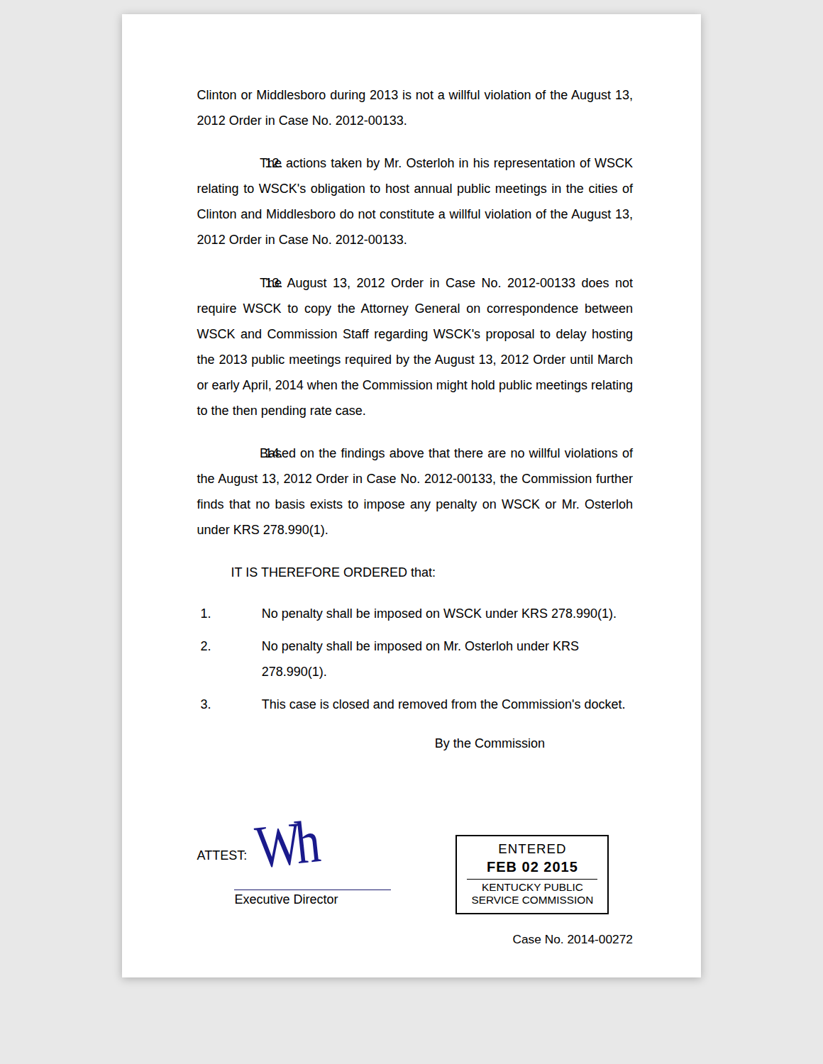Clinton or Middlesboro during 2013 is not a willful violation of the August 13, 2012 Order in Case No. 2012-00133.
12. The actions taken by Mr. Osterloh in his representation of WSCK relating to WSCK's obligation to host annual public meetings in the cities of Clinton and Middlesboro do not constitute a willful violation of the August 13, 2012 Order in Case No. 2012-00133.
13. The August 13, 2012 Order in Case No. 2012-00133 does not require WSCK to copy the Attorney General on correspondence between WSCK and Commission Staff regarding WSCK's proposal to delay hosting the 2013 public meetings required by the August 13, 2012 Order until March or early April, 2014 when the Commission might hold public meetings relating to the then pending rate case.
14. Based on the findings above that there are no willful violations of the August 13, 2012 Order in Case No. 2012-00133, the Commission further finds that no basis exists to impose any penalty on WSCK or Mr. Osterloh under KRS 278.990(1).
IT IS THEREFORE ORDERED that:
1. No penalty shall be imposed on WSCK under KRS 278.990(1).
2. No penalty shall be imposed on Mr. Osterloh under KRS 278.990(1).
3. This case is closed and removed from the Commission's docket.
By the Commission
ATTEST:
Wh
Executive Director
ENTERED
FEB 02 2015
KENTUCKY PUBLIC
SERVICE COMMISSION
Case No. 2014-00272